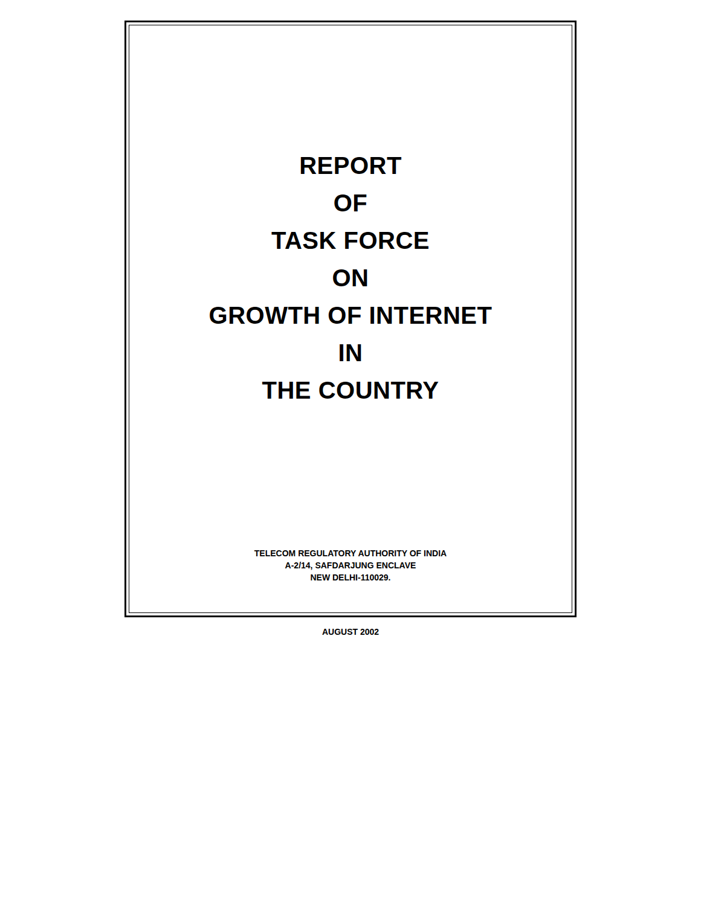REPORT
OF
TASK FORCE
ON
GROWTH OF INTERNET
IN
THE COUNTRY
TELECOM REGULATORY AUTHORITY OF INDIA
A-2/14, SAFDARJUNG ENCLAVE
NEW DELHI-110029.
AUGUST 2002